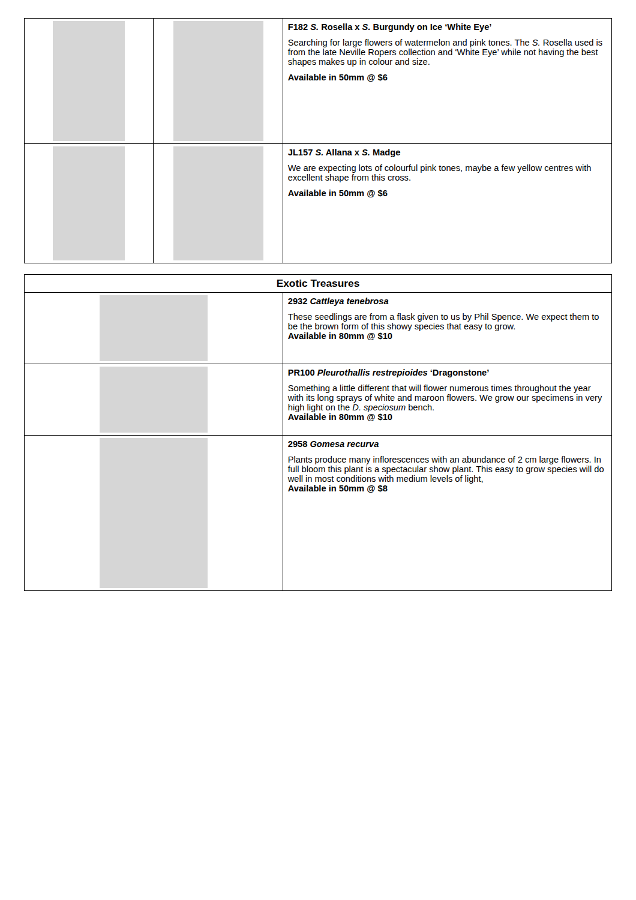| | | F182 S. Rosella x S. Burgundy on Ice ‘White Eye’ Searching for large flowers of watermelon and pink tones. The S. Rosella used is from the late Neville Ropers collection and ‘White Eye’ while not having the best shapes makes up in colour and size. Available in 50mm @ $6 |
| | | JL157 S. Allana x S. Madge We are expecting lots of colourful pink tones, maybe a few yellow centres with excellent shape from this cross. Available in 50mm @ $6 |
| Exotic Treasures |
| | 2932 Cattleya tenebrosa These seedlings are from a flask given to us by Phil Spence. We expect them to be the brown form of this showy species that easy to grow. Available in 80mm @ $10 |
| | PR100 Pleurothallis restrepioides ‘Dragonstone’ Something a little different that will flower numerous times throughout the year with its long sprays of white and maroon flowers. We grow our specimens in very high light on the D. speciosum bench. Available in 80mm @ $10 |
| | 2958 Gomesa recurva Plants produce many inflorescences with an abundance of 2 cm large flowers. In full bloom this plant is a spectacular show plant. This easy to grow species will do well in most conditions with medium levels of light, Available in 50mm @ $8 |